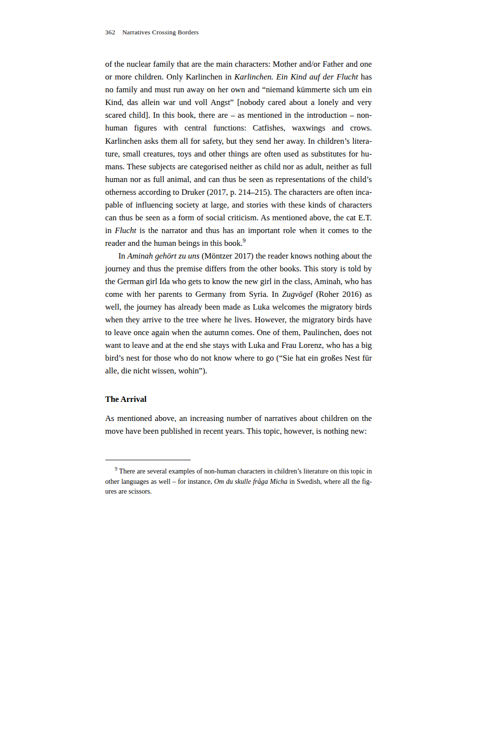362 Narratives Crossing Borders
of the nuclear family that are the main characters: Mother and/or Father and one or more children. Only Karlinchen in Karlinchen. Ein Kind auf der Flucht has no family and must run away on her own and “niemand kümmerte sich um ein Kind, das allein war und voll Angst” [nobody cared about a lonely and very scared child]. In this book, there are – as mentioned in the introduction – non-human figures with central functions: Catfishes, waxwings and crows. Karlinchen asks them all for safety, but they send her away. In children’s literature, small creatures, toys and other things are often used as substitutes for humans. These subjects are categorised neither as child nor as adult, neither as full human nor as full animal, and can thus be seen as representations of the child’s otherness according to Druker (2017, p. 214–215). The characters are often incapable of influencing society at large, and stories with these kinds of characters can thus be seen as a form of social criticism. As mentioned above, the cat E.T. in Flucht is the narrator and thus has an important role when it comes to the reader and the human beings in this book.9
In Aminah gehört zu uns (Möntzer 2017) the reader knows nothing about the journey and thus the premise differs from the other books. This story is told by the German girl Ida who gets to know the new girl in the class, Aminah, who has come with her parents to Germany from Syria. In Zugvögel (Roher 2016) as well, the journey has already been made as Luka welcomes the migratory birds when they arrive to the tree where he lives. However, the migratory birds have to leave once again when the autumn comes. One of them, Paulinchen, does not want to leave and at the end she stays with Luka and Frau Lorenz, who has a big bird’s nest for those who do not know where to go (“Sie hat ein großes Nest für alle, die nicht wissen, wohin”).
The Arrival
As mentioned above, an increasing number of narratives about children on the move have been published in recent years. This topic, however, is nothing new:
9 There are several examples of non-human characters in children’s literature on this topic in other languages as well – for instance, Om du skulle fråga Micha in Swedish, where all the figures are scissors.